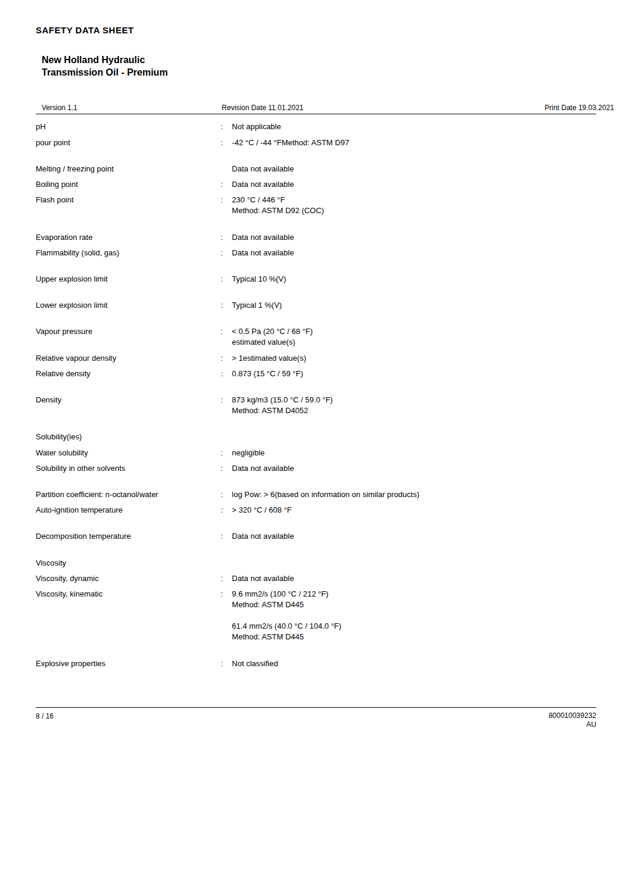SAFETY DATA SHEET
New Holland Hydraulic
Transmission Oil - Premium
Version 1.1 Revision Date 11.01.2021 Print Date 19.03.2021
| pH | : | Not applicable |
| pour point | : | -42 °C / -44 °FMethod: ASTM D97 |
| Melting / freezing point | | Data not available |
| Boiling point | : | Data not available |
| Flash point | : | 230 °C / 446 °F Method: ASTM D92 (COC) |
| Evaporation rate | : | Data not available |
| Flammability (solid, gas) | : | Data not available |
| Upper explosion limit | : | Typical 10 %(V) |
| Lower explosion limit | : | Typical 1 %(V) |
| Vapour pressure | : | < 0.5 Pa (20 °C / 68 °F) estimated value(s) |
| Relative vapour density | : | > 1estimated value(s) |
| Relative density | : | 0.873 (15 °C / 59 °F) |
| Density | : | 873 kg/m3 (15.0 °C / 59.0 °F) Method: ASTM D4052 |
| Solubility(ies) | | |
| Water solubility | : | negligible |
| Solubility in other solvents | : | Data not available |
| Partition coefficient: n-octanol/water | : | log Pow: > 6(based on information on similar products) |
| Auto-ignition temperature | : | > 320 °C / 608 °F |
| Decomposition temperature | : | Data not available |
| Viscosity | | |
| Viscosity, dynamic | : | Data not available |
| Viscosity, kinematic | : | 9.6 mm2/s (100 °C / 212 °F) Method: ASTM D445 |
| | | 61.4 mm2/s (40.0 °C / 104.0 °F) Method: ASTM D445 |
| Explosive properties | : | Not classified |
8 / 16
800010039232
AU